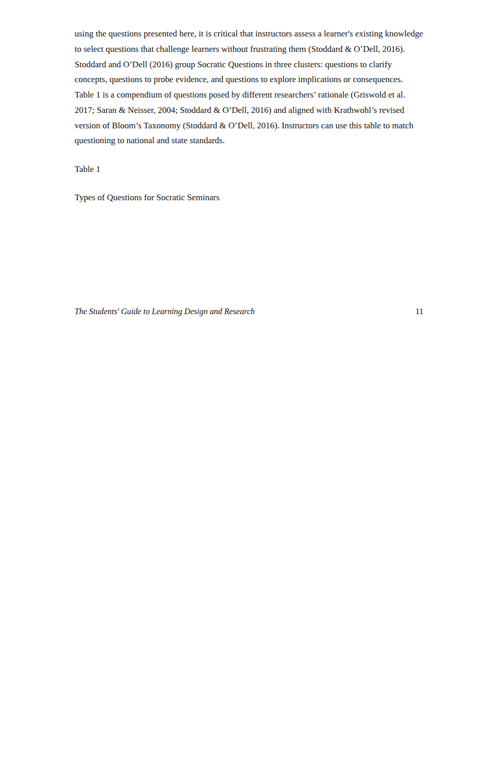using the questions presented here, it is critical that instructors assess a learner's existing knowledge to select questions that challenge learners without frustrating them (Stoddard & O’Dell, 2016). Stoddard and O’Dell (2016) group Socratic Questions in three clusters: questions to clarify concepts, questions to probe evidence, and questions to explore implications or consequences. Table 1 is a compendium of questions posed by different researchers’ rationale (Griswold et al. 2017; Saran & Neisser, 2004; Stoddard & O’Dell, 2016) and aligned with Krathwohl’s revised version of Bloom’s Taxonomy (Stoddard & O’Dell, 2016). Instructors can use this table to match questioning to national and state standards.
Table 1
Types of Questions for Socratic Seminars
The Students' Guide to Learning Design and Research 11